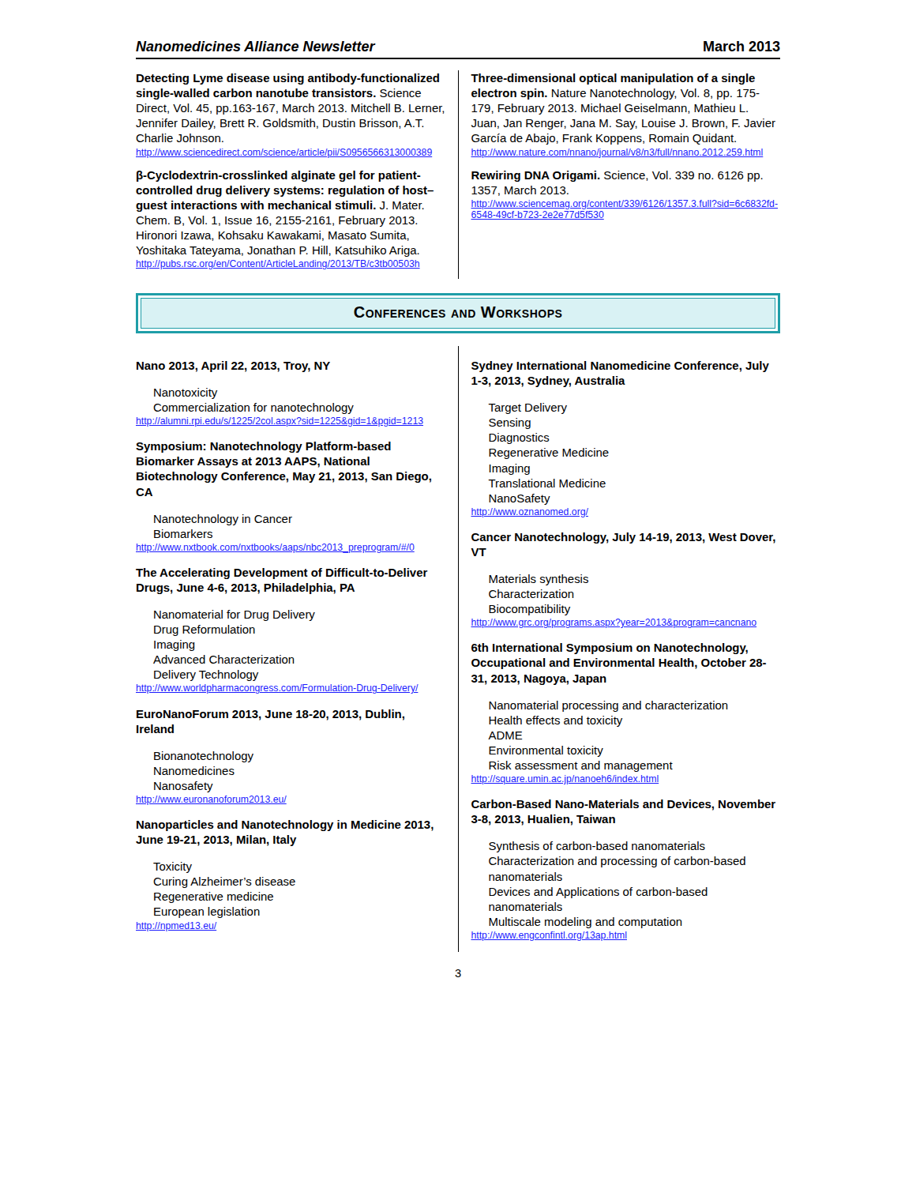Nanomedicines Alliance Newsletter March 2013
Detecting Lyme disease using antibody-functionalized single-walled carbon nanotube transistors. Science Direct, Vol. 45, pp.163-167, March 2013. Mitchell B. Lerner, Jennifer Dailey, Brett R. Goldsmith, Dustin Brisson, A.T. Charlie Johnson. http://www.sciencedirect.com/science/article/pii/S0956566313000389
β-Cyclodextrin-crosslinked alginate gel for patient-controlled drug delivery systems: regulation of host–guest interactions with mechanical stimuli. J. Mater. Chem. B, Vol. 1, Issue 16, 2155-2161, February 2013. Hironori Izawa, Kohsaku Kawakami, Masato Sumita, Yoshitaka Tateyama, Jonathan P. Hill, Katsuhiko Ariga. http://pubs.rsc.org/en/Content/ArticleLanding/2013/TB/c3tb00503h
Three-dimensional optical manipulation of a single electron spin. Nature Nanotechnology, Vol. 8, pp. 175-179, February 2013. Michael Geiselmann, Mathieu L. Juan, Jan Renger, Jana M. Say, Louise J. Brown, F. Javier García de Abajo, Frank Koppens, Romain Quidant. http://www.nature.com/nnano/journal/v8/n3/full/nnano.2012.259.html
Rewiring DNA Origami. Science, Vol. 339 no. 6126 pp. 1357, March 2013. http://www.sciencemag.org/content/339/6126/1357.3.full?sid=6c6832fd-6548-49cf-b723-2e2e77d5f530
Conferences and Workshops
Nano 2013, April 22, 2013, Troy, NY
Nanotoxicity
Commercialization for nanotechnology
http://alumni.rpi.edu/s/1225/2col.aspx?sid=1225&gid=1&pgid=1213
Symposium: Nanotechnology Platform-based Biomarker Assays at 2013 AAPS, National Biotechnology Conference, May 21, 2013, San Diego, CA
Nanotechnology in Cancer
Biomarkers
http://www.nxtbook.com/nxtbooks/aaps/nbc2013_preprogram/#/0
The Accelerating Development of Difficult-to-Deliver Drugs, June 4-6, 2013, Philadelphia, PA
Nanomaterial for Drug Delivery
Drug Reformulation
Imaging
Advanced Characterization
Delivery Technology
http://www.worldpharmacongress.com/Formulation-Drug-Delivery/
EuroNanoForum 2013, June 18-20, 2013, Dublin, Ireland
Bionanotechnology
Nanomedicines
Nanosafety
http://www.euronanoforum2013.eu/
Nanoparticles and Nanotechnology in Medicine 2013, June 19-21, 2013, Milan, Italy
Toxicity
Curing Alzheimer’s disease
Regenerative medicine
European legislation
http://npmed13.eu/
Sydney International Nanomedicine Conference, July 1-3, 2013, Sydney, Australia
Target Delivery
Sensing
Diagnostics
Regenerative Medicine
Imaging
Translational Medicine
NanoSafety
http://www.oznanomed.org/
Cancer Nanotechnology, July 14-19, 2013, West Dover, VT
Materials synthesis
Characterization
Biocompatibility
http://www.grc.org/programs.aspx?year=2013&program=cancnano
6th International Symposium on Nanotechnology, Occupational and Environmental Health, October 28-31, 2013, Nagoya, Japan
Nanomaterial processing and characterization
Health effects and toxicity
ADME
Environmental toxicity
Risk assessment and management
http://square.umin.ac.jp/nanoeh6/index.html
Carbon-Based Nano-Materials and Devices, November 3-8, 2013, Hualien, Taiwan
Synthesis of carbon-based nanomaterials
Characterization and processing of carbon-based nanomaterials
Devices and Applications of carbon-based nanomaterials
Multiscale modeling and computation
http://www.engconfintl.org/13ap.html
3